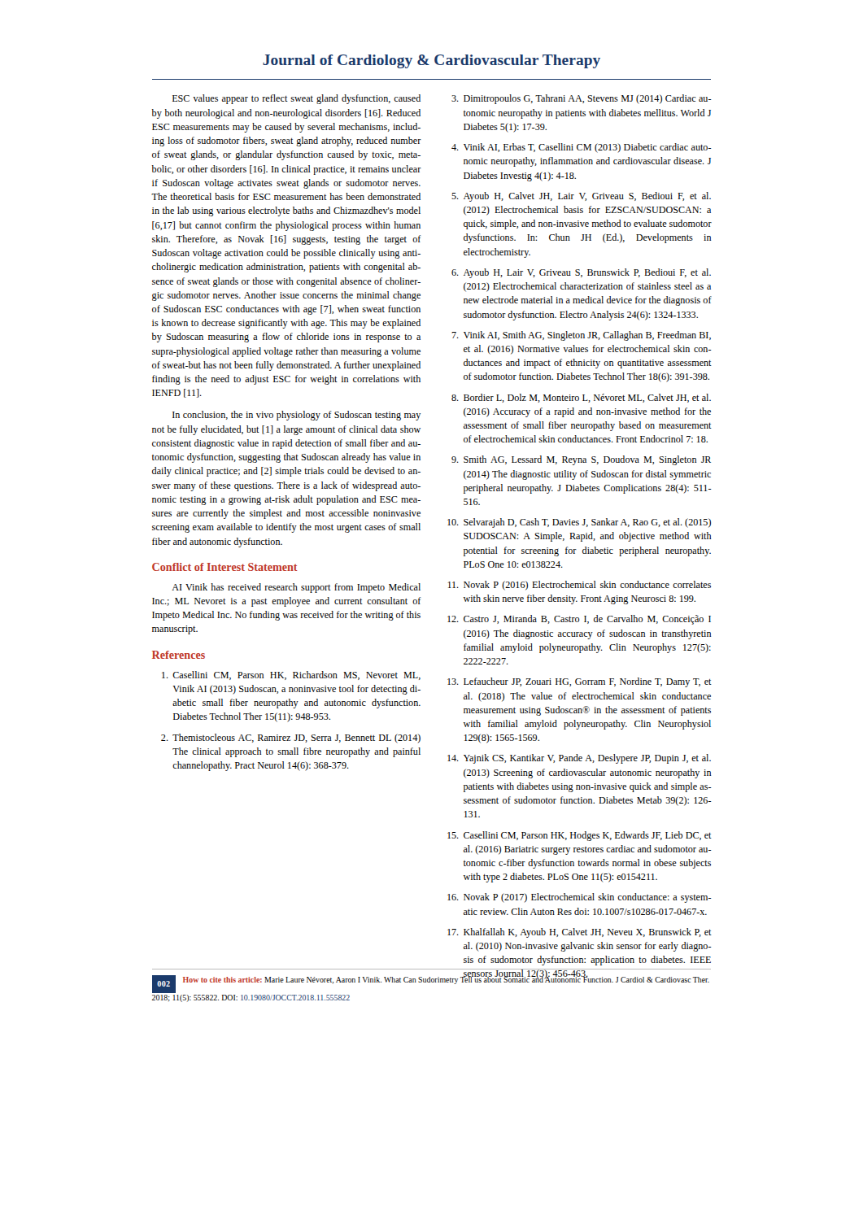Journal of Cardiology & Cardiovascular Therapy
ESC values appear to reflect sweat gland dysfunction, caused by both neurological and non-neurological disorders [16]. Reduced ESC measurements may be caused by several mechanisms, including loss of sudomotor fibers, sweat gland atrophy, reduced number of sweat glands, or glandular dysfunction caused by toxic, metabolic, or other disorders [16]. In clinical practice, it remains unclear if Sudoscan voltage activates sweat glands or sudomotor nerves. The theoretical basis for ESC measurement has been demonstrated in the lab using various electrolyte baths and Chizmazdhev's model [6,17] but cannot confirm the physiological process within human skin. Therefore, as Novak [16] suggests, testing the target of Sudoscan voltage activation could be possible clinically using anticholinergic medication administration, patients with congenital absence of sweat glands or those with congenital absence of cholinergic sudomotor nerves. Another issue concerns the minimal change of Sudoscan ESC conductances with age [7], when sweat function is known to decrease significantly with age. This may be explained by Sudoscan measuring a flow of chloride ions in response to a supra-physiological applied voltage rather than measuring a volume of sweat-but has not been fully demonstrated. A further unexplained finding is the need to adjust ESC for weight in correlations with IENFD [11].
In conclusion, the in vivo physiology of Sudoscan testing may not be fully elucidated, but [1] a large amount of clinical data show consistent diagnostic value in rapid detection of small fiber and autonomic dysfunction, suggesting that Sudoscan already has value in daily clinical practice; and [2] simple trials could be devised to answer many of these questions. There is a lack of widespread autonomic testing in a growing at-risk adult population and ESC measures are currently the simplest and most accessible noninvasive screening exam available to identify the most urgent cases of small fiber and autonomic dysfunction.
Conflict of Interest Statement
AI Vinik has received research support from Impeto Medical Inc.; ML Nevoret is a past employee and current consultant of Impeto Medical Inc. No funding was received for the writing of this manuscript.
References
Casellini CM, Parson HK, Richardson MS, Nevoret ML, Vinik AI (2013) Sudoscan, a noninvasive tool for detecting diabetic small fiber neuropathy and autonomic dysfunction. Diabetes Technol Ther 15(11): 948-953.
Themistocleous AC, Ramirez JD, Serra J, Bennett DL (2014) The clinical approach to small fibre neuropathy and painful channelopathy. Pract Neurol 14(6): 368-379.
Dimitropoulos G, Tahrani AA, Stevens MJ (2014) Cardiac autonomic neuropathy in patients with diabetes mellitus. World J Diabetes 5(1): 17-39.
Vinik AI, Erbas T, Casellini CM (2013) Diabetic cardiac autonomic neuropathy, inflammation and cardiovascular disease. J Diabetes Investig 4(1): 4-18.
Ayoub H, Calvet JH, Lair V, Griveau S, Bedioui F, et al. (2012) Electrochemical basis for EZSCAN/SUDOSCAN: a quick, simple, and non-invasive method to evaluate sudomotor dysfunctions. In: Chun JH (Ed.), Developments in electrochemistry.
Ayoub H, Lair V, Griveau S, Brunswick P, Bedioui F, et al. (2012) Electrochemical characterization of stainless steel as a new electrode material in a medical device for the diagnosis of sudomotor dysfunction. Electro Analysis 24(6): 1324-1333.
Vinik AI, Smith AG, Singleton JR, Callaghan B, Freedman BI, et al. (2016) Normative values for electrochemical skin conductances and impact of ethnicity on quantitative assessment of sudomotor function. Diabetes Technol Ther 18(6): 391-398.
Bordier L, Dolz M, Monteiro L, Névoret ML, Calvet JH, et al. (2016) Accuracy of a rapid and non-invasive method for the assessment of small fiber neuropathy based on measurement of electrochemical skin conductances. Front Endocrinol 7: 18.
Smith AG, Lessard M, Reyna S, Doudova M, Singleton JR (2014) The diagnostic utility of Sudoscan for distal symmetric peripheral neuropathy. J Diabetes Complications 28(4): 511-516.
Selvarajah D, Cash T, Davies J, Sankar A, Rao G, et al. (2015) SUDOSCAN: A Simple, Rapid, and objective method with potential for screening for diabetic peripheral neuropathy. PLoS One 10: e0138224.
Novak P (2016) Electrochemical skin conductance correlates with skin nerve fiber density. Front Aging Neurosci 8: 199.
Castro J, Miranda B, Castro I, de Carvalho M, Conceição I (2016) The diagnostic accuracy of sudoscan in transthyretin familial amyloid polyneuropathy. Clin Neurophys 127(5): 2222-2227.
Lefaucheur JP, Zouari HG, Gorram F, Nordine T, Damy T, et al. (2018) The value of electrochemical skin conductance measurement using Sudoscan® in the assessment of patients with familial amyloid polyneuropathy. Clin Neurophysiol 129(8): 1565-1569.
Yajnik CS, Kantikar V, Pande A, Deslypere JP, Dupin J, et al. (2013) Screening of cardiovascular autonomic neuropathy in patients with diabetes using non-invasive quick and simple assessment of sudomotor function. Diabetes Metab 39(2): 126-131.
Casellini CM, Parson HK, Hodges K, Edwards JF, Lieb DC, et al. (2016) Bariatric surgery restores cardiac and sudomotor autonomic c-fiber dysfunction towards normal in obese subjects with type 2 diabetes. PLoS One 11(5): e0154211.
Novak P (2017) Electrochemical skin conductance: a systematic review. Clin Auton Res doi: 10.1007/s10286-017-0467-x.
Khalfallah K, Ayoub H, Calvet JH, Neveu X, Brunswick P, et al. (2010) Non-invasive galvanic skin sensor for early diagnosis of sudomotor dysfunction: application to diabetes. IEEE sensors Journal 12(3): 456-463.
002 How to cite this article: Marie Laure Névoret, Aaron I Vinik. What Can Sudorimetry Tell us about Somatic and Autonomic Function. J Cardiol & Cardiovasc Ther. 2018; 11(5): 555822. DOI: 10.19080/JOCCT.2018.11.555822